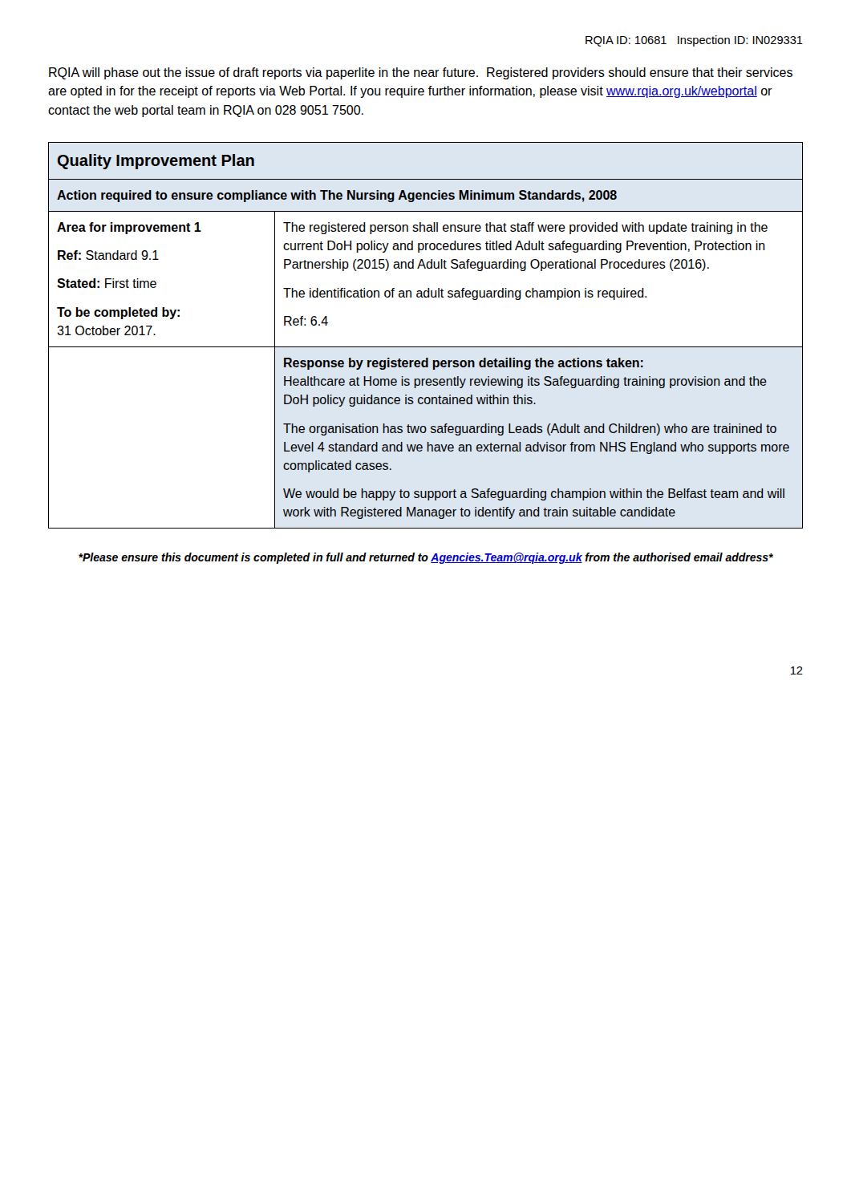RQIA ID: 10681 Inspection ID: IN029331
RQIA will phase out the issue of draft reports via paperlite in the near future. Registered providers should ensure that their services are opted in for the receipt of reports via Web Portal. If you require further information, please visit www.rqia.org.uk/webportal or contact the web portal team in RQIA on 028 9051 7500.
| Quality Improvement Plan |
| Action required to ensure compliance with The Nursing Agencies Minimum Standards, 2008 |
| Area for improvement 1 Ref : Standard 9.1 Stated: First time To be completed by: 31 October 2017. | The registered person shall ensure that staff were provided with update training in the current DoH policy and procedures titled Adult safeguarding Prevention, Protection in Partnership (2015) and Adult Safeguarding Operational Procedures (2016). The identification of an adult safeguarding champion is required. Ref: 6.4 |
| | Response by registered person detailing the actions taken: Healthcare at Home is presently reviewing its Safeguarding training provision and the DoH policy guidance is contained within this. The organisation has two safeguarding Leads (Adult and Children) who are trainined to Level 4 standard and we have an external advisor from NHS England who supports more complicated cases. We would be happy to support a Safeguarding champion within the Belfast team and will work with Registered Manager to identify and train suitable candidate |
*Please ensure this document is completed in full and returned to Agencies.Team@rqia.org.uk from the authorised email address*
12